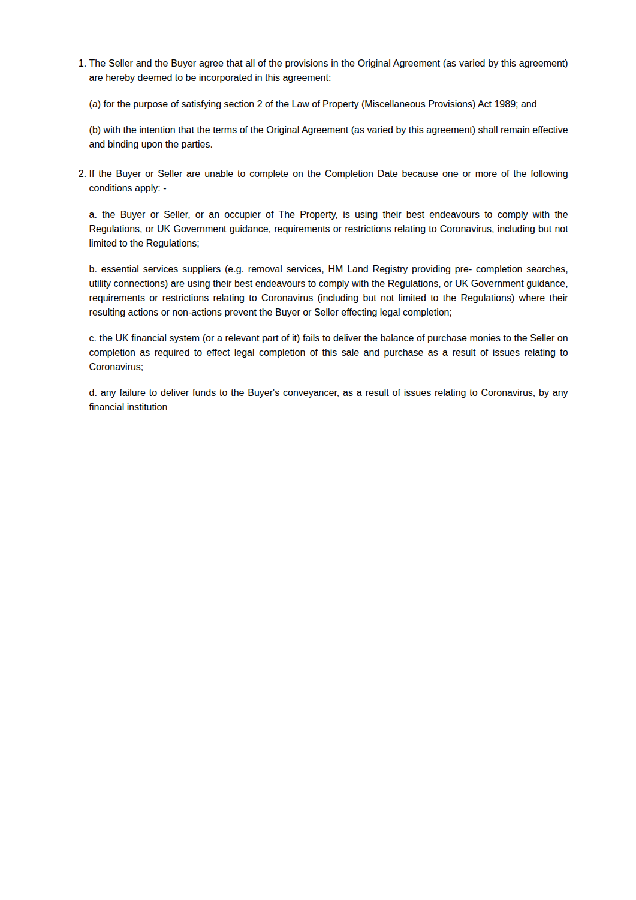The Seller and the Buyer agree that all of the provisions in the Original Agreement (as varied by this agreement) are hereby deemed to be incorporated in this agreement:
(a) for the purpose of satisfying section 2 of the Law of Property (Miscellaneous Provisions) Act 1989; and
(b) with the intention that the terms of the Original Agreement (as varied by this agreement) shall remain effective and binding upon the parties.
If the Buyer or Seller are unable to complete on the Completion Date because one or more of the following conditions apply: -
a. the Buyer or Seller, or an occupier of The Property, is using their best endeavours to comply with the Regulations, or UK Government guidance, requirements or restrictions relating to Coronavirus, including but not limited to the Regulations;
b. essential services suppliers (e.g. removal services, HM Land Registry providing pre- completion searches, utility connections) are using their best endeavours to comply with the Regulations, or UK Government guidance, requirements or restrictions relating to Coronavirus (including but not limited to the Regulations) where their resulting actions or non-actions prevent the Buyer or Seller effecting legal completion;
c. the UK financial system (or a relevant part of it) fails to deliver the balance of purchase monies to the Seller on completion as required to effect legal completion of this sale and purchase as a result of issues relating to Coronavirus;
d. any failure to deliver funds to the Buyer's conveyancer, as a result of issues relating to Coronavirus, by any financial institution